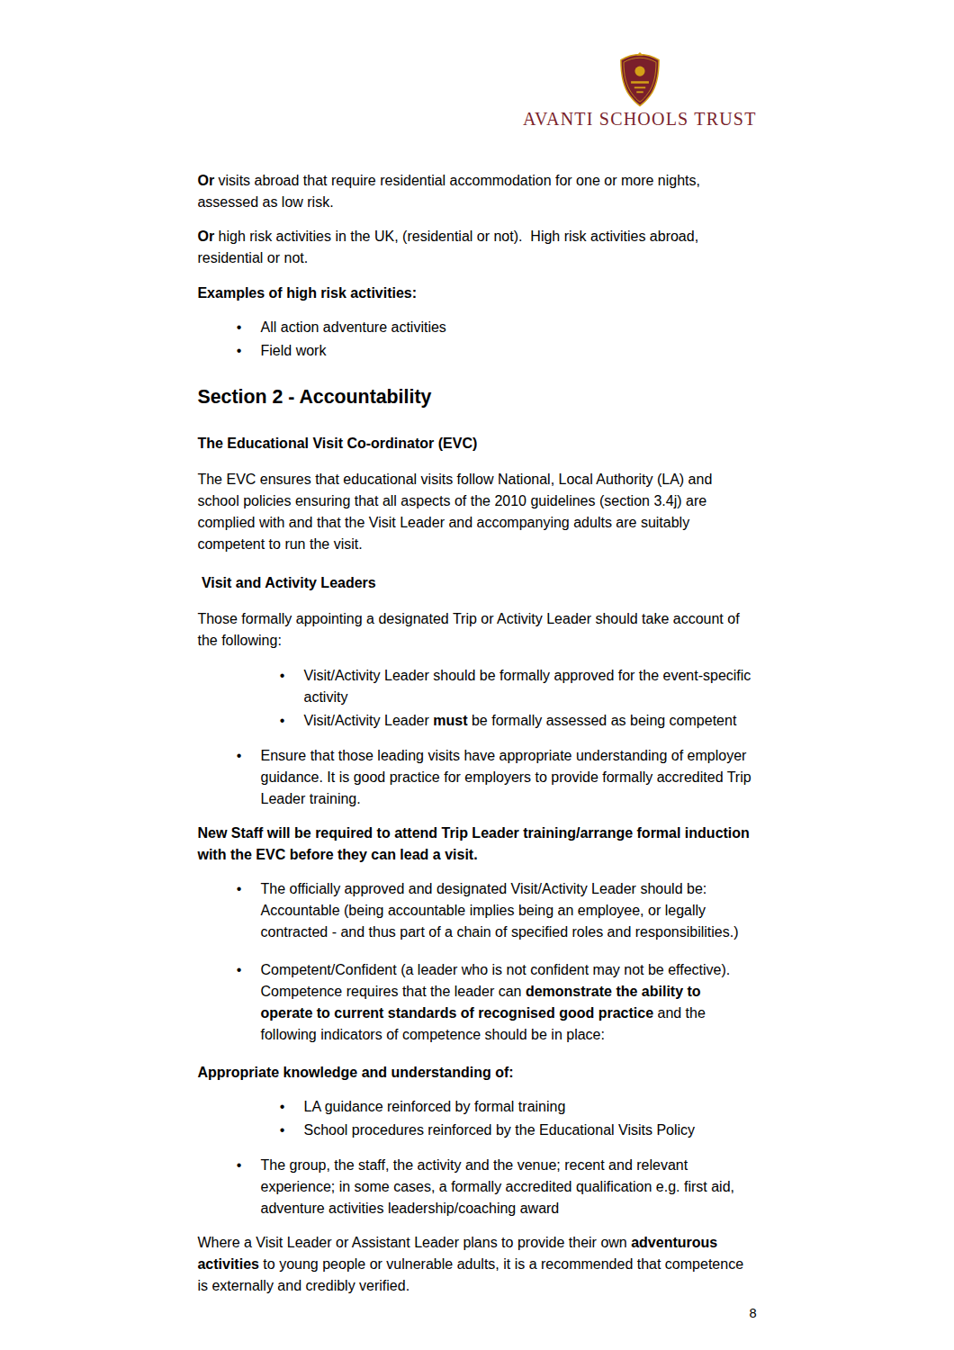AVANTI SCHOOLS TRUST
Or visits abroad that require residential accommodation for one or more nights, assessed as low risk.
Or high risk activities in the UK, (residential or not). High risk activities abroad, residential or not.
Examples of high risk activities:
All action adventure activities
Field work
Section 2 - Accountability
The Educational Visit Co-ordinator (EVC)
The EVC ensures that educational visits follow National, Local Authority (LA) and school policies ensuring that all aspects of the 2010 guidelines (section 3.4j) are complied with and that the Visit Leader and accompanying adults are suitably competent to run the visit.
Visit and Activity Leaders
Those formally appointing a designated Trip or Activity Leader should take account of the following:
Visit/Activity Leader should be formally approved for the event-specific activity
Visit/Activity Leader must be formally assessed as being competent
Ensure that those leading visits have appropriate understanding of employer guidance. It is good practice for employers to provide formally accredited Trip Leader training.
New Staff will be required to attend Trip Leader training/arrange formal induction with the EVC before they can lead a visit.
The officially approved and designated Visit/Activity Leader should be: Accountable (being accountable implies being an employee, or legally contracted - and thus part of a chain of specified roles and responsibilities.)
Competent/Confident (a leader who is not confident may not be effective). Competence requires that the leader can demonstrate the ability to operate to current standards of recognised good practice and the following indicators of competence should be in place:
Appropriate knowledge and understanding of:
LA guidance reinforced by formal training
School procedures reinforced by the Educational Visits Policy
The group, the staff, the activity and the venue; recent and relevant experience; in some cases, a formally accredited qualification e.g. first aid, adventure activities leadership/coaching award
Where a Visit Leader or Assistant Leader plans to provide their own adventurous activities to young people or vulnerable adults, it is a recommended that competence is externally and credibly verified.
8